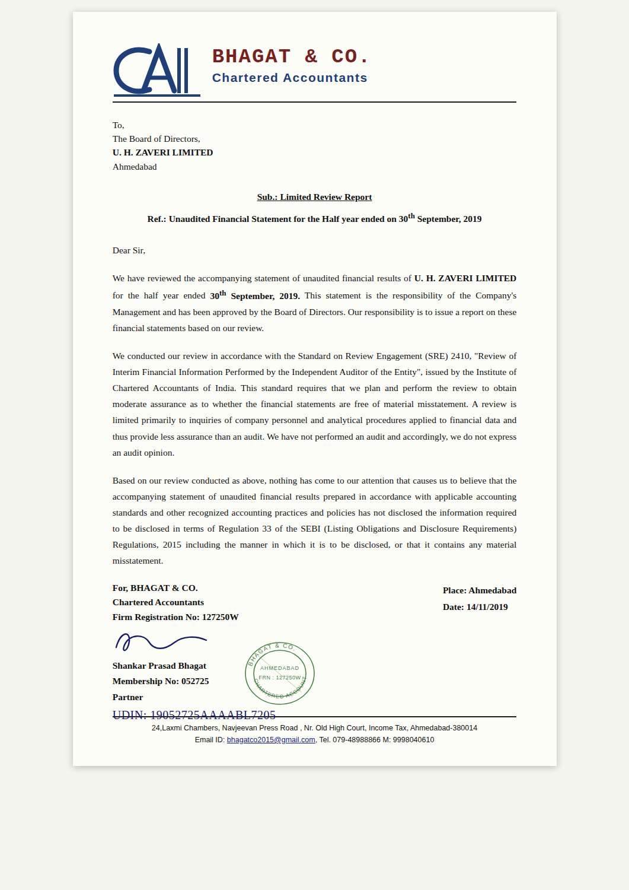BHAGAT & CO.
Chartered Accountants
To,
The Board of Directors,
U. H. ZAVERI LIMITED
Ahmedabad
Sub.: Limited Review Report
Ref.: Unaudited Financial Statement for the Half year ended on 30th September, 2019
Dear Sir,
We have reviewed the accompanying statement of unaudited financial results of U. H. ZAVERI LIMITED for the half year ended 30th September, 2019. This statement is the responsibility of the Company's Management and has been approved by the Board of Directors. Our responsibility is to issue a report on these financial statements based on our review.
We conducted our review in accordance with the Standard on Review Engagement (SRE) 2410, "Review of Interim Financial Information Performed by the Independent Auditor of the Entity", issued by the Institute of Chartered Accountants of India. This standard requires that we plan and perform the review to obtain moderate assurance as to whether the financial statements are free of material misstatement. A review is limited primarily to inquiries of company personnel and analytical procedures applied to financial data and thus provide less assurance than an audit. We have not performed an audit and accordingly, we do not express an audit opinion.
Based on our review conducted as above, nothing has come to our attention that causes us to believe that the accompanying statement of unaudited financial results prepared in accordance with applicable accounting standards and other recognized accounting practices and policies has not disclosed the information required to be disclosed in terms of Regulation 33 of the SEBI (Listing Obligations and Disclosure Requirements) Regulations, 2015 including the manner in which it is to be disclosed, or that it contains any material misstatement.
For, BHAGAT & CO.
Chartered Accountants
Firm Registration No: 127250W
Place: Ahmedabad
Date: 14/11/2019
Shankar Prasad Bhagat
Membership No: 052725
Partner
UDIN: 19052725AAAABL7205
BHAGAT & CO. CHARTERED ACCOUNTANTS AHMEDABAD FRN : 127250W
24,Laxmi Chambers, Navjeevan Press Road , Nr. Old High Court, Income Tax, Ahmedabad-380014
Email ID: bhagatco2015@gmail.com, Tel. 079-48988866 M: 9998040610